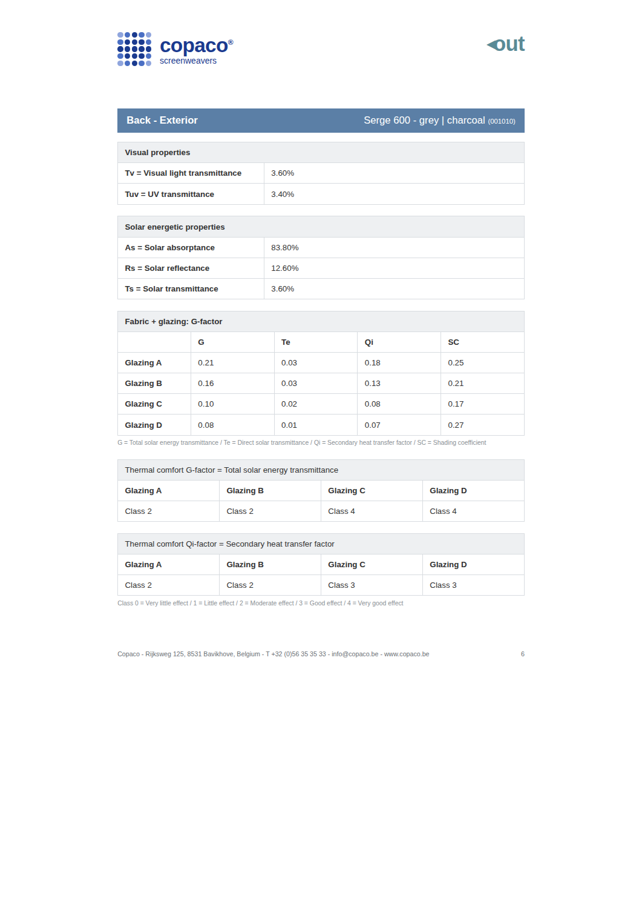copaco®
screenweavers
◂out
Back - Exterior Serge 600 - grey | charcoal (001010)
| Visual properties |
| Tv = Visual light transmittance | 3.60% |
| Tuv = UV transmittance | 3.40% |
| Solar energetic properties |
| As = Solar absorptance | 83.80% |
| Rs = Solar reflectance | 12.60% |
| Ts = Solar transmittance | 3.60% |
| Fabric + glazing: G-factor |
| | G | Te | Qi | SC |
| Glazing A | 0.21 | 0.03 | 0.18 | 0.25 |
| Glazing B | 0.16 | 0.03 | 0.13 | 0.21 |
| Glazing C | 0.10 | 0.02 | 0.08 | 0.17 |
| Glazing D | 0.08 | 0.01 | 0.07 | 0.27 |
G = Total solar energy transmittance / Te = Direct solar transmittance / Qi = Secondary heat transfer factor / SC = Shading coefficient
| Thermal comfort G-factor = Total solar energy transmittance |
| Glazing A | Glazing B | Glazing C | Glazing D |
| Class 2 | Class 2 | Class 4 | Class 4 |
| Thermal comfort Qi-factor = Secondary heat transfer factor |
| Glazing A | Glazing B | Glazing C | Glazing D |
| Class 2 | Class 2 | Class 3 | Class 3 |
Class 0 = Very little effect / 1 = Little effect / 2 = Moderate effect / 3 = Good effect / 4 = Very good effect
Copaco - Rijksweg 125, 8531 Bavikhove, Belgium - T +32 (0)56 35 35 33 - info@copaco.be - www.copaco.be 6